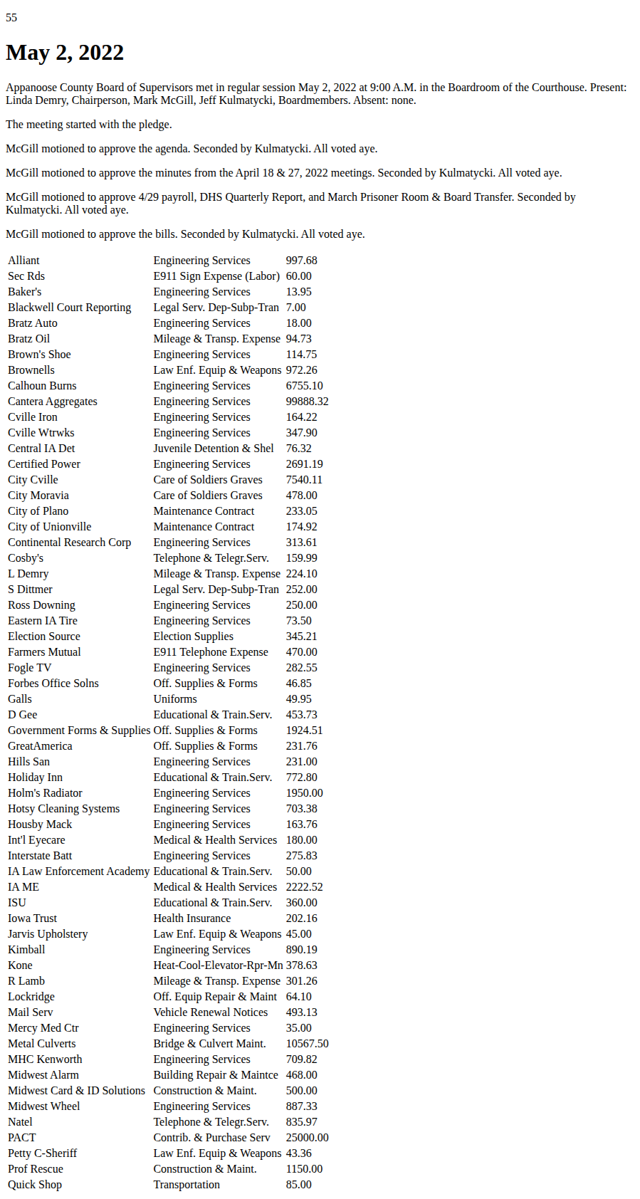55
May 2, 2022
Appanoose County Board of Supervisors met in regular session May 2, 2022 at 9:00 A.M. in the Boardroom of the Courthouse. Present: Linda Demry, Chairperson, Mark McGill, Jeff Kulmatycki, Boardmembers. Absent: none.
The meeting started with the pledge.
McGill motioned to approve the agenda. Seconded by Kulmatycki. All voted aye.
McGill motioned to approve the minutes from the April 18 & 27, 2022 meetings. Seconded by Kulmatycki. All voted aye.
McGill motioned to approve 4/29 payroll, DHS Quarterly Report, and March Prisoner Room & Board Transfer. Seconded by Kulmatycki. All voted aye.
McGill motioned to approve the bills. Seconded by Kulmatycki. All voted aye.
| Alliant | Engineering Services | 997.68 |
| Sec Rds | E911 Sign Expense (Labor) | 60.00 |
| Baker's | Engineering Services | 13.95 |
| Blackwell Court Reporting | Legal Serv. Dep-Subp-Tran | 7.00 |
| Bratz Auto | Engineering Services | 18.00 |
| Bratz Oil | Mileage & Transp. Expense | 94.73 |
| Brown's Shoe | Engineering Services | 114.75 |
| Brownells | Law Enf. Equip & Weapons | 972.26 |
| Calhoun Burns | Engineering Services | 6755.10 |
| Cantera Aggregates | Engineering Services | 99888.32 |
| Cville Iron | Engineering Services | 164.22 |
| Cville Wtrwks | Engineering Services | 347.90 |
| Central IA Det | Juvenile Detention & Shel | 76.32 |
| Certified Power | Engineering Services | 2691.19 |
| City Cville | Care of Soldiers Graves | 7540.11 |
| City Moravia | Care of Soldiers Graves | 478.00 |
| City of Plano | Maintenance Contract | 233.05 |
| City of Unionville | Maintenance Contract | 174.92 |
| Continental Research Corp | Engineering Services | 313.61 |
| Cosby's | Telephone & Telegr.Serv. | 159.99 |
| L Demry | Mileage & Transp. Expense | 224.10 |
| S Dittmer | Legal Serv. Dep-Subp-Tran | 252.00 |
| Ross Downing | Engineering Services | 250.00 |
| Eastern IA Tire | Engineering Services | 73.50 |
| Election Source | Election Supplies | 345.21 |
| Farmers Mutual | E911 Telephone Expense | 470.00 |
| Fogle TV | Engineering Services | 282.55 |
| Forbes Office Solns | Off. Supplies & Forms | 46.85 |
| Galls | Uniforms | 49.95 |
| D Gee | Educational & Train.Serv. | 453.73 |
| Government Forms & Supplies | Off. Supplies & Forms | 1924.51 |
| GreatAmerica | Off. Supplies & Forms | 231.76 |
| Hills San | Engineering Services | 231.00 |
| Holiday Inn | Educational & Train.Serv. | 772.80 |
| Holm's Radiator | Engineering Services | 1950.00 |
| Hotsy Cleaning Systems | Engineering Services | 703.38 |
| Housby Mack | Engineering Services | 163.76 |
| Int'l Eyecare | Medical & Health Services | 180.00 |
| Interstate Batt | Engineering Services | 275.83 |
| IA Law Enforcement Academy | Educational & Train.Serv. | 50.00 |
| IA ME | Medical & Health Services | 2222.52 |
| ISU | Educational & Train.Serv. | 360.00 |
| Iowa Trust | Health Insurance | 202.16 |
| Jarvis Upholstery | Law Enf. Equip & Weapons | 45.00 |
| Kimball | Engineering Services | 890.19 |
| Kone | Heat-Cool-Elevator-Rpr-Mn | 378.63 |
| R Lamb | Mileage & Transp. Expense | 301.26 |
| Lockridge | Off. Equip Repair & Maint | 64.10 |
| Mail Serv | Vehicle Renewal Notices | 493.13 |
| Mercy Med Ctr | Engineering Services | 35.00 |
| Metal Culverts | Bridge & Culvert Maint. | 10567.50 |
| MHC Kenworth | Engineering Services | 709.82 |
| Midwest Alarm | Building Repair & Maintce | 468.00 |
| Midwest Card & ID Solutions | Construction & Maint. | 500.00 |
| Midwest Wheel | Engineering Services | 887.33 |
| Natel | Telephone & Telegr.Serv. | 835.97 |
| PACT | Contrib. & Purchase Serv | 25000.00 |
| Petty C-Sheriff | Law Enf. Equip & Weapons | 43.36 |
| Prof Rescue | Construction & Maint. | 1150.00 |
| Quick Shop | Transportation | 85.00 |